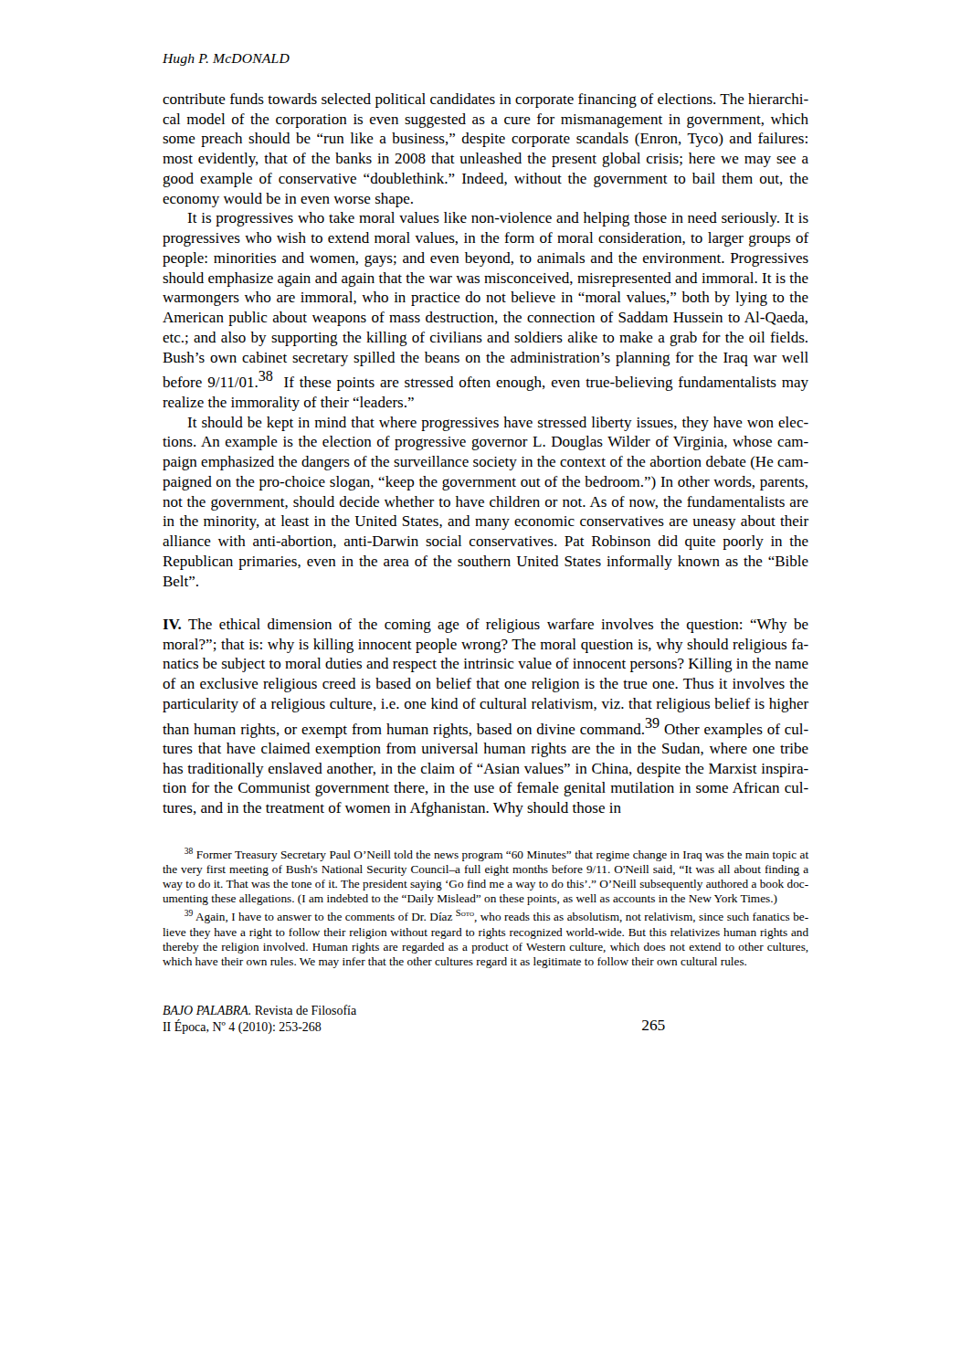Hugh P. McDONALD
contribute funds towards selected political candidates in corporate financing of elections. The hierarchical model of the corporation is even suggested as a cure for mismanagement in government, which some preach should be “run like a business,” despite corporate scandals (Enron, Tyco) and failures: most evidently, that of the banks in 2008 that unleashed the present global crisis; here we may see a good example of conservative “doublethink.” Indeed, without the government to bail them out, the economy would be in even worse shape.
It is progressives who take moral values like non-violence and helping those in need seriously. It is progressives who wish to extend moral values, in the form of moral consideration, to larger groups of people: minorities and women, gays; and even beyond, to animals and the environment. Progressives should emphasize again and again that the war was misconceived, misrepresented and immoral. It is the warmongers who are immoral, who in practice do not believe in “moral values,” both by lying to the American public about weapons of mass destruction, the connection of Saddam Hussein to Al-Qaeda, etc.; and also by supporting the killing of civilians and soldiers alike to make a grab for the oil fields. Bush’s own cabinet secretary spilled the beans on the administration’s planning for the Iraq war well before 9/11/01.38 If these points are stressed often enough, even true-believing fundamentalists may realize the immorality of their “leaders.”
It should be kept in mind that where progressives have stressed liberty issues, they have won elections. An example is the election of progressive governor L. Douglas Wilder of Virginia, whose campaign emphasized the dangers of the surveillance society in the context of the abortion debate (He campaigned on the pro-choice slogan, “keep the government out of the bedroom.”) In other words, parents, not the government, should decide whether to have children or not. As of now, the fundamentalists are in the minority, at least in the United States, and many economic conservatives are uneasy about their alliance with anti-abortion, anti-Darwin social conservatives. Pat Robinson did quite poorly in the Republican primaries, even in the area of the southern United States informally known as the “Bible Belt”.
IV. The ethical dimension of the coming age of religious warfare involves the question: “Why be moral?”; that is: why is killing innocent people wrong? The moral question is, why should religious fanatics be subject to moral duties and respect the intrinsic value of innocent persons? Killing in the name of an exclusive religious creed is based on belief that one religion is the true one. Thus it involves the particularity of a religious culture, i.e. one kind of cultural relativism, viz. that religious belief is higher than human rights, or exempt from human rights, based on divine command.39 Other examples of cultures that have claimed exemption from universal human rights are the in the Sudan, where one tribe has traditionally enslaved another, in the claim of “Asian values” in China, despite the Marxist inspiration for the Communist government there, in the use of female genital mutilation in some African cultures, and in the treatment of women in Afghanistan. Why should those in
38 Former Treasury Secretary Paul O’Neill told the news program “60 Minutes” that regime change in Iraq was the main topic at the very first meeting of Bush's National Security Council–a full eight months before 9/11. O'Neill said, “It was all about finding a way to do it. That was the tone of it. The president saying ‘Go find me a way to do this’.” O’Neill subsequently authored a book documenting these allegations. (I am indebted to the “Daily Mislead” on these points, as well as accounts in the New York Times.)
39 Again, I have to answer to the comments of Dr. Díaz Soto, who reads this as absolutism, not relativism, since such fanatics believe they have a right to follow their religion without regard to rights recognized world-wide. But this relativizes human rights and thereby the religion involved. Human rights are regarded as a product of Western culture, which does not extend to other cultures, which have their own rules. We may infer that the other cultures regard it as legitimate to follow their own cultural rules.
BAJO PALABRA. Revista de Filosofía
II Época, Nº 4 (2010): 253-268
265